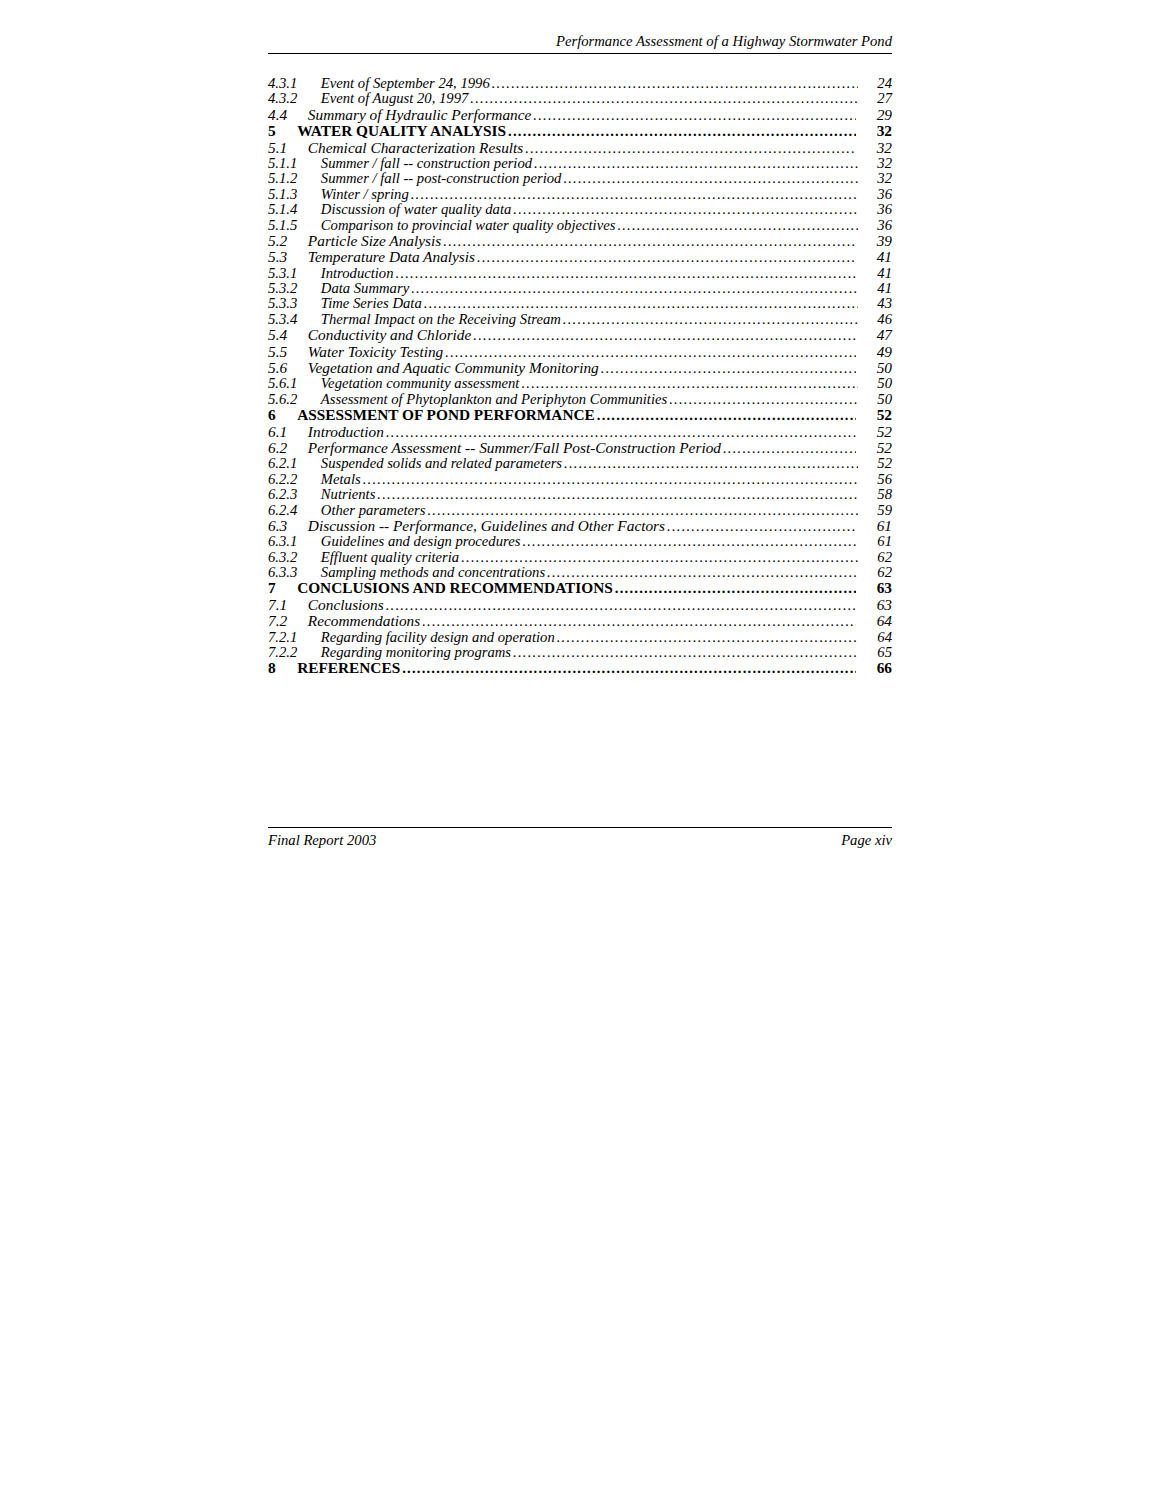Performance Assessment of a Highway Stormwater Pond
4.3.1 Event of September 24, 1996 .................................................................................................. 24
4.3.2 Event of August 20, 1997 ..................................................................................................... 27
4.4 Summary of Hydraulic Performance ................................................................................................. 29
5 WATER QUALITY ANALYSIS ............................................................................................................. 32
5.1 Chemical Characterization Results ................................................................................................... 32
5.1.1 Summer / fall -- construction period ....................................................................................... 32
5.1.2 Summer / fall -- post-construction period .............................................................................. 32
5.1.3 Winter / spring ............................................................................................................. 36
5.1.4 Discussion of water quality data ............................................................................................. 36
5.1.5 Comparison to provincial water quality objectives .................................................................... 36
5.2 Particle Size Analysis ..................................................................................................................... 39
5.3 Temperature Data Analysis ........................................................................................................... 41
5.3.1 Introduction ..................................................................................................................... 41
5.3.2 Data Summary .............................................................................................................. 41
5.3.3 Time Series Data ......................................................................................................... 43
5.3.4 Thermal Impact on the Receiving Stream ................................................................................. 46
5.4 Conductivity and Chloride ............................................................................................................. 47
5.5 Water Toxicity Testing ................................................................................................................... 49
5.6 Vegetation and Aquatic Community Monitoring ............................................................................. 50
5.6.1 Vegetation community assessment ....................................................................................... 50
5.6.2 Assessment of Phytoplankton and Periphyton Communities ...................................................... 50
6 ASSESSMENT OF POND PERFORMANCE ......................................................................................... 52
6.1 Introduction ................................................................................................................................. 52
6.2 Performance Assessment -- Summer/Fall Post-Construction Period ............................................. 52
6.2.1 Suspended solids and related parameters ................................................................................. 52
6.2.2 Metals ............................................................................................................................. 56
6.2.3 Nutrients ......................................................................................................................... 58
6.2.4 Other parameters ......................................................................................................... 59
6.3 Discussion -- Performance, Guidelines and Other Factors .......................................................... 61
6.3.1 Guidelines and design procedures ......................................................................................... 61
6.3.2 Effluent quality criteria ................................................................................................. 62
6.3.3 Sampling methods and concentrations ................................................................................. 62
7 CONCLUSIONS AND RECOMMENDATIONS ................................................................................... 63
7.1 Conclusions ................................................................................................................................. 63
7.2 Recommendations ......................................................................................................................... 64
7.2.1 Regarding facility design and operation ................................................................................... 64
7.2.2 Regarding monitoring programs ............................................................................................ 65
8 REFERENCES ................................................................................................................................. 66
Final Report 2003
Page xiv